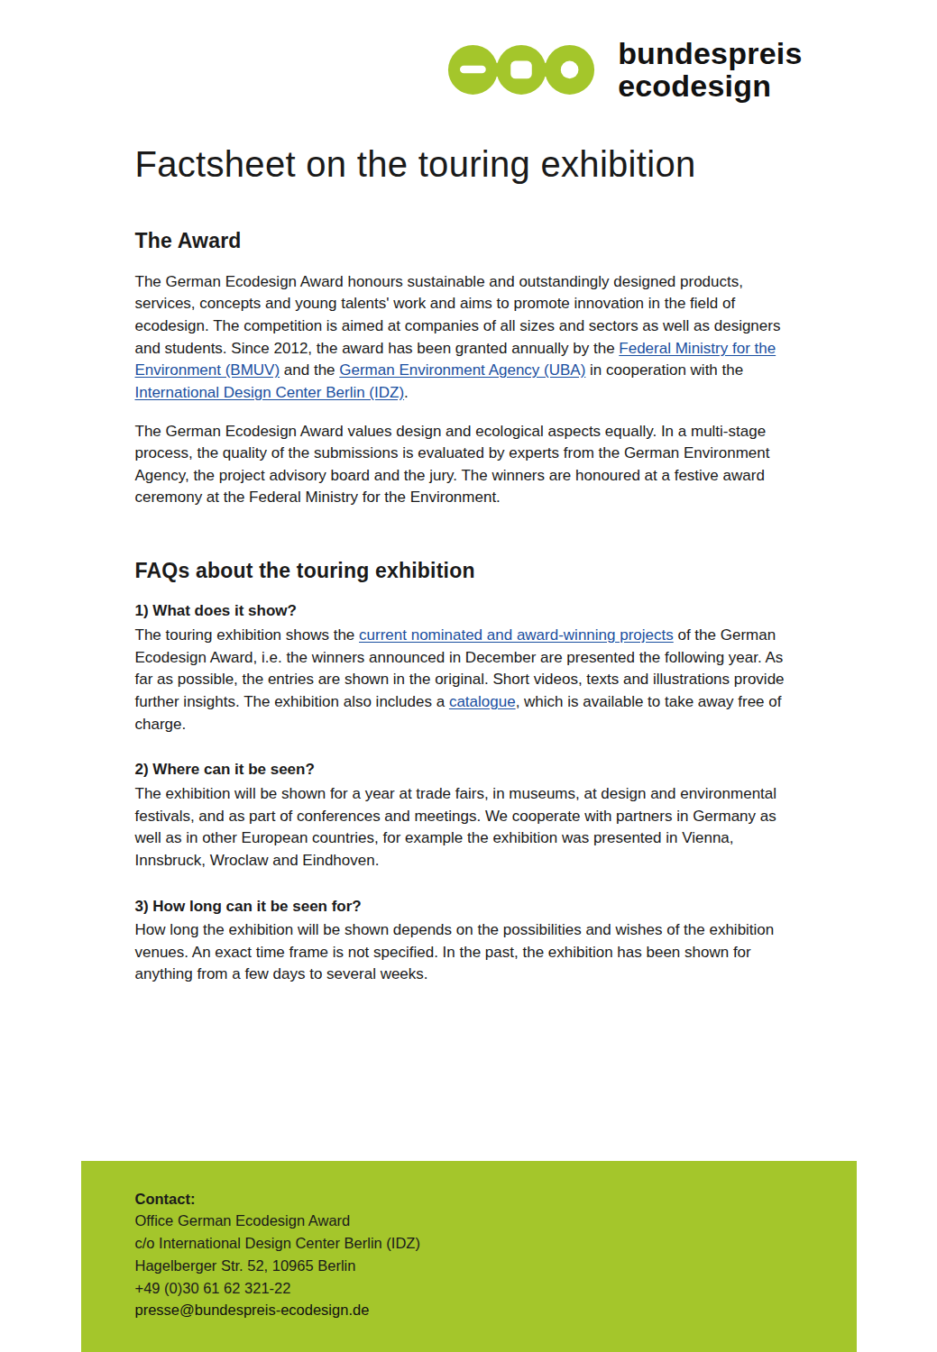bundespreis
ecodesign
Factsheet on the touring exhibition
The Award
The German Ecodesign Award honours sustainable and outstandingly designed products, services, concepts and young talents' work and aims to promote innovation in the field of ecodesign. The competition is aimed at companies of all sizes and sectors as well as designers and students. Since 2012, the award has been granted annually by the Federal Ministry for the Environment (BMUV) and the German Environment Agency (UBA) in cooperation with the International Design Center Berlin (IDZ).
The German Ecodesign Award values design and ecological aspects equally. In a multi-stage process, the quality of the submissions is evaluated by experts from the German Environment Agency, the project advisory board and the jury. The winners are honoured at a festive award ceremony at the Federal Ministry for the Environment.
FAQs about the touring exhibition
1) What does it show?
The touring exhibition shows the current nominated and award-winning projects of the German Ecodesign Award, i.e. the winners announced in December are presented the following year. As far as possible, the entries are shown in the original. Short videos, texts and illustrations provide further insights. The exhibition also includes a catalogue, which is available to take away free of charge.
2) Where can it be seen?
The exhibition will be shown for a year at trade fairs, in museums, at design and environmental festivals, and as part of conferences and meetings. We cooperate with partners in Germany as well as in other European countries, for example the exhibition was presented in Vienna, Innsbruck, Wroclaw and Eindhoven.
3) How long can it be seen for?
How long the exhibition will be shown depends on the possibilities and wishes of the exhibition venues. An exact time frame is not specified. In the past, the exhibition has been shown for anything from a few days to several weeks.
Contact:
Office German Ecodesign Award
c/o International Design Center Berlin (IDZ)
Hagelberger Str. 52, 10965 Berlin
+49 (0)30 61 62 321-22
presse@bundespreis-ecodesign.de